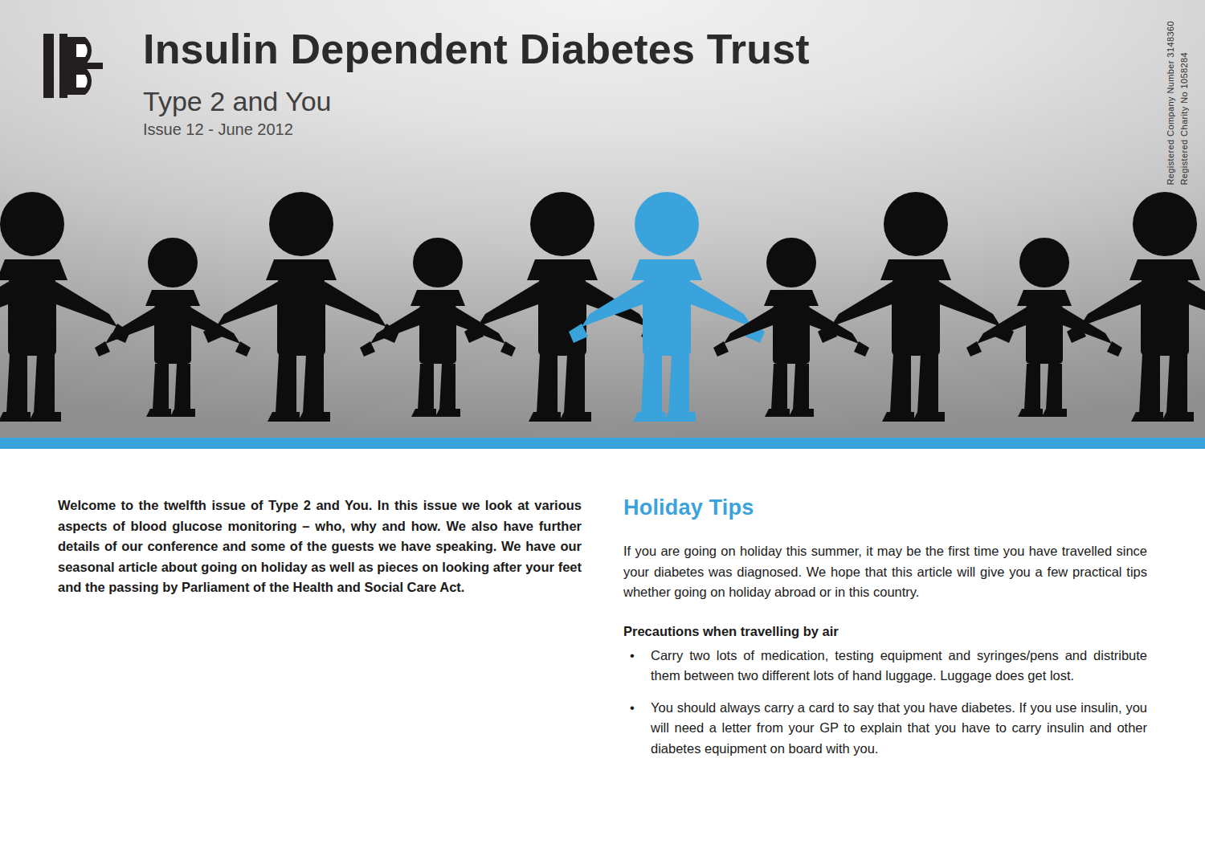Registered Company Number 3148360
Registered Charity No 1058284
Insulin Dependent Diabetes Trust
Type 2 and You
Issue 12 - June 2012
Welcome to the twelfth issue of Type 2 and You. In this issue we look at various aspects of blood glucose monitoring – who, why and how. We also have further details of our conference and some of the guests we have speaking. We have our seasonal article about going on holiday as well as pieces on looking after your feet and the passing by Parliament of the Health and Social Care Act.
Holiday Tips
If you are going on holiday this summer, it may be the first time you have travelled since your diabetes was diagnosed. We hope that this article will give you a few practical tips whether going on holiday abroad or in this country.
Precautions when travelling by air
Carry two lots of medication, testing equipment and syringes/pens and distribute them between two different lots of hand luggage. Luggage does get lost.
You should always carry a card to say that you have diabetes. If you use insulin, you will need a letter from your GP to explain that you have to carry insulin and other diabetes equipment on board with you.